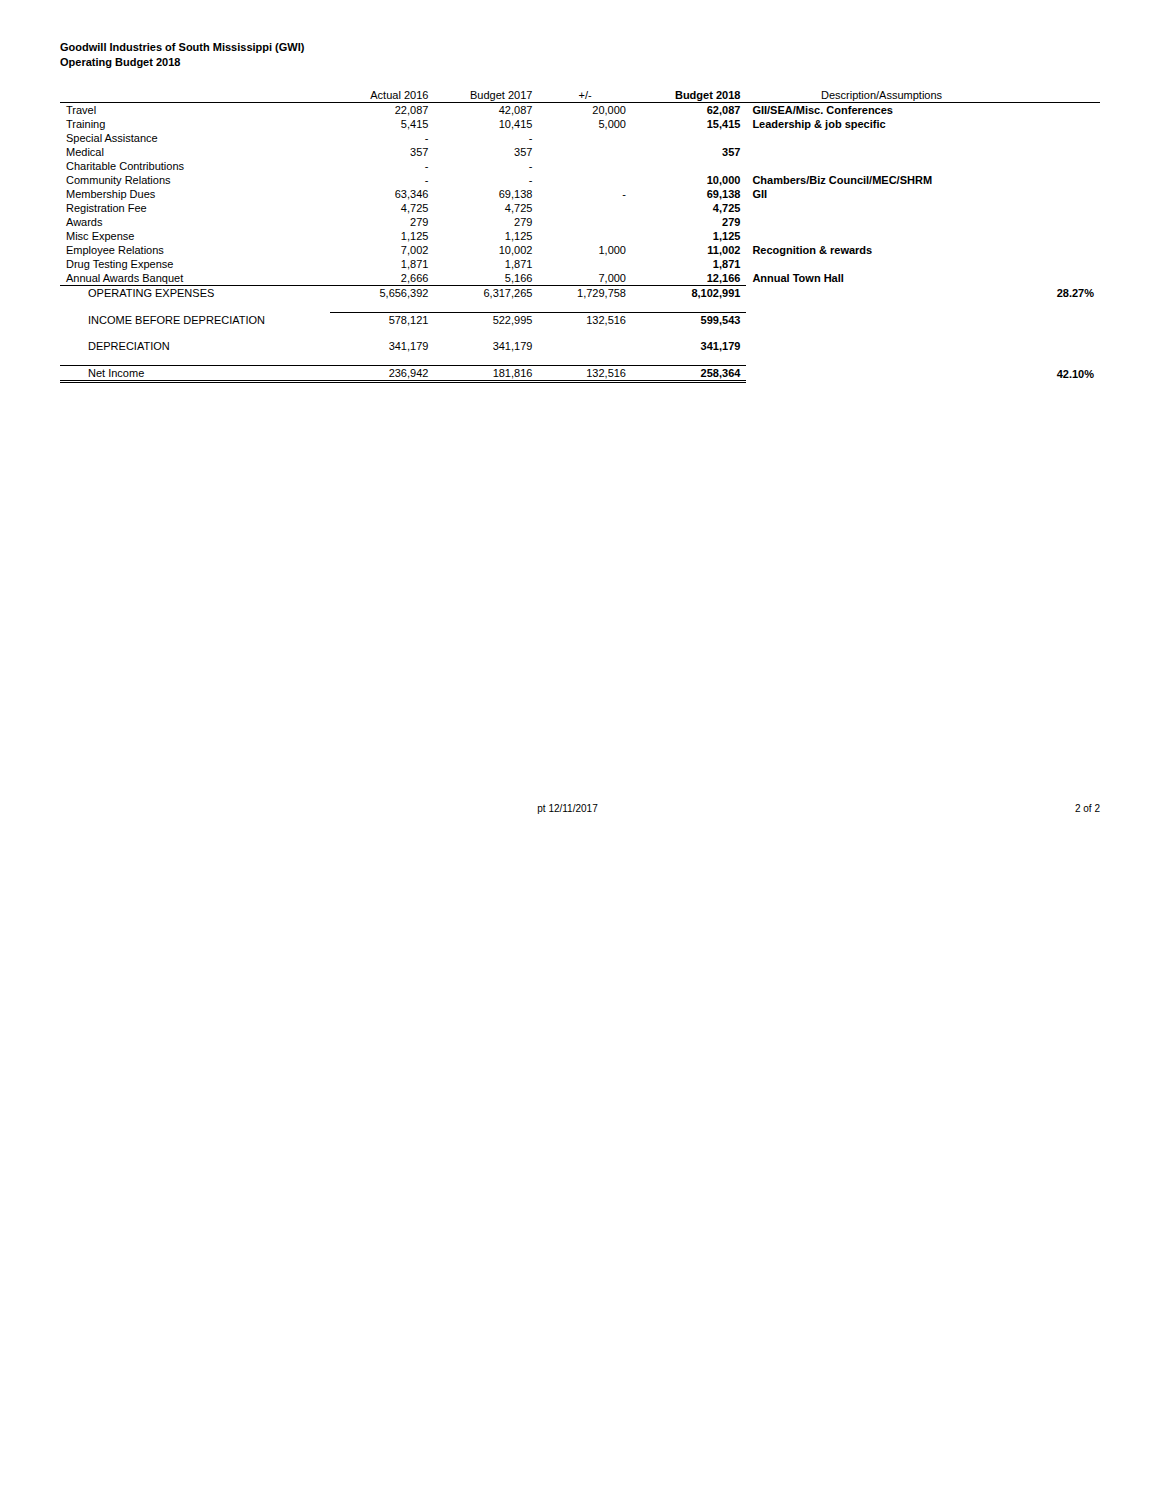Goodwill Industries of South Mississippi (GWI)
Operating Budget 2018
| | Actual 2016 | Budget 2017 | +/- | Budget 2018 | Description/Assumptions | |
| --- | --- | --- | --- | --- | --- | --- |
| Travel | 22,087 | 42,087 | 20,000 | 62,087 | GII/SEA/Misc. Conferences | |
| Training | 5,415 | 10,415 | 5,000 | 15,415 | Leadership & job specific | |
| Special Assistance | - | - | | | | |
| Medical | 357 | 357 | | 357 | | |
| Charitable Contributions | - | - | | | | |
| Community Relations | - | - | | 10,000 | Chambers/Biz Council/MEC/SHRM | |
| Membership Dues | 63,346 | 69,138 | - | 69,138 | GII | |
| Registration Fee | 4,725 | 4,725 | | 4,725 | | |
| Awards | 279 | 279 | | 279 | | |
| Misc Expense | 1,125 | 1,125 | | 1,125 | | |
| Employee Relations | 7,002 | 10,002 | 1,000 | 11,002 | Recognition & rewards | |
| Drug Testing Expense | 1,871 | 1,871 | | 1,871 | | |
| Annual Awards Banquet | 2,666 | 5,166 | 7,000 | 12,166 | Annual Town Hall | |
| OPERATING EXPENSES | 5,656,392 | 6,317,265 | 1,729,758 | 8,102,991 | | 28.27% |
| INCOME BEFORE DEPRECIATION | 578,121 | 522,995 | 132,516 | 599,543 | | |
| DEPRECIATION | 341,179 | 341,179 | | 341,179 | | |
| Net Income | 236,942 | 181,816 | 132,516 | 258,364 | | 42.10% |
pt 12/11/2017
2 of 2